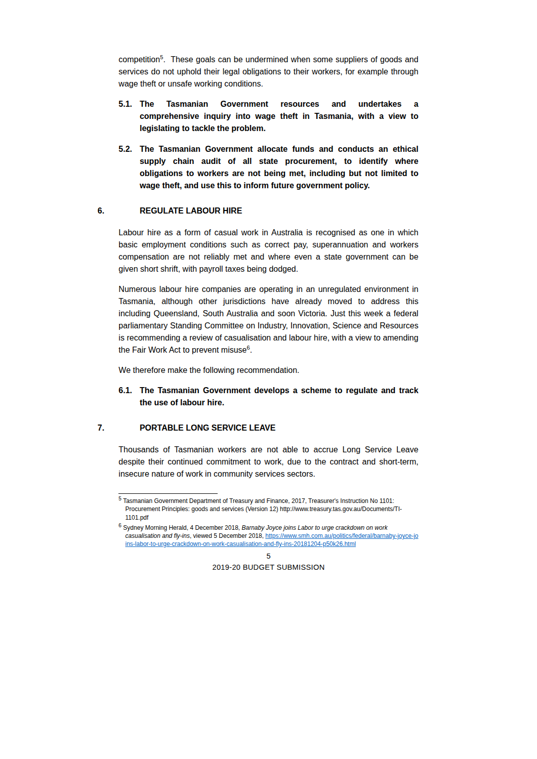competition5. These goals can be undermined when some suppliers of goods and services do not uphold their legal obligations to their workers, for example through wage theft or unsafe working conditions.
5.1. The Tasmanian Government resources and undertakes a comprehensive inquiry into wage theft in Tasmania, with a view to legislating to tackle the problem.
5.2. The Tasmanian Government allocate funds and conducts an ethical supply chain audit of all state procurement, to identify where obligations to workers are not being met, including but not limited to wage theft, and use this to inform future government policy.
6. REGULATE LABOUR HIRE
Labour hire as a form of casual work in Australia is recognised as one in which basic employment conditions such as correct pay, superannuation and workers compensation are not reliably met and where even a state government can be given short shrift, with payroll taxes being dodged.
Numerous labour hire companies are operating in an unregulated environment in Tasmania, although other jurisdictions have already moved to address this including Queensland, South Australia and soon Victoria. Just this week a federal parliamentary Standing Committee on Industry, Innovation, Science and Resources is recommending a review of casualisation and labour hire, with a view to amending the Fair Work Act to prevent misuse6.
We therefore make the following recommendation.
6.1. The Tasmanian Government develops a scheme to regulate and track the use of labour hire.
7. PORTABLE LONG SERVICE LEAVE
Thousands of Tasmanian workers are not able to accrue Long Service Leave despite their continued commitment to work, due to the contract and short-term, insecure nature of work in community services sectors.
5 Tasmanian Government Department of Treasury and Finance, 2017, Treasurer's Instruction No 1101: Procurement Principles: goods and services (Version 12) http://www.treasury.tas.gov.au/Documents/TI-1101.pdf
6 Sydney Morning Herald, 4 December 2018, Barnaby Joyce joins Labor to urge crackdown on work casualisation and fly-ins, viewed 5 December 2018, https://www.smh.com.au/politics/federal/barnaby-joyce-joins-labor-to-urge-crackdown-on-work-casualisation-and-fly-ins-20181204-p50k26.html
5
2019-20 BUDGET SUBMISSION